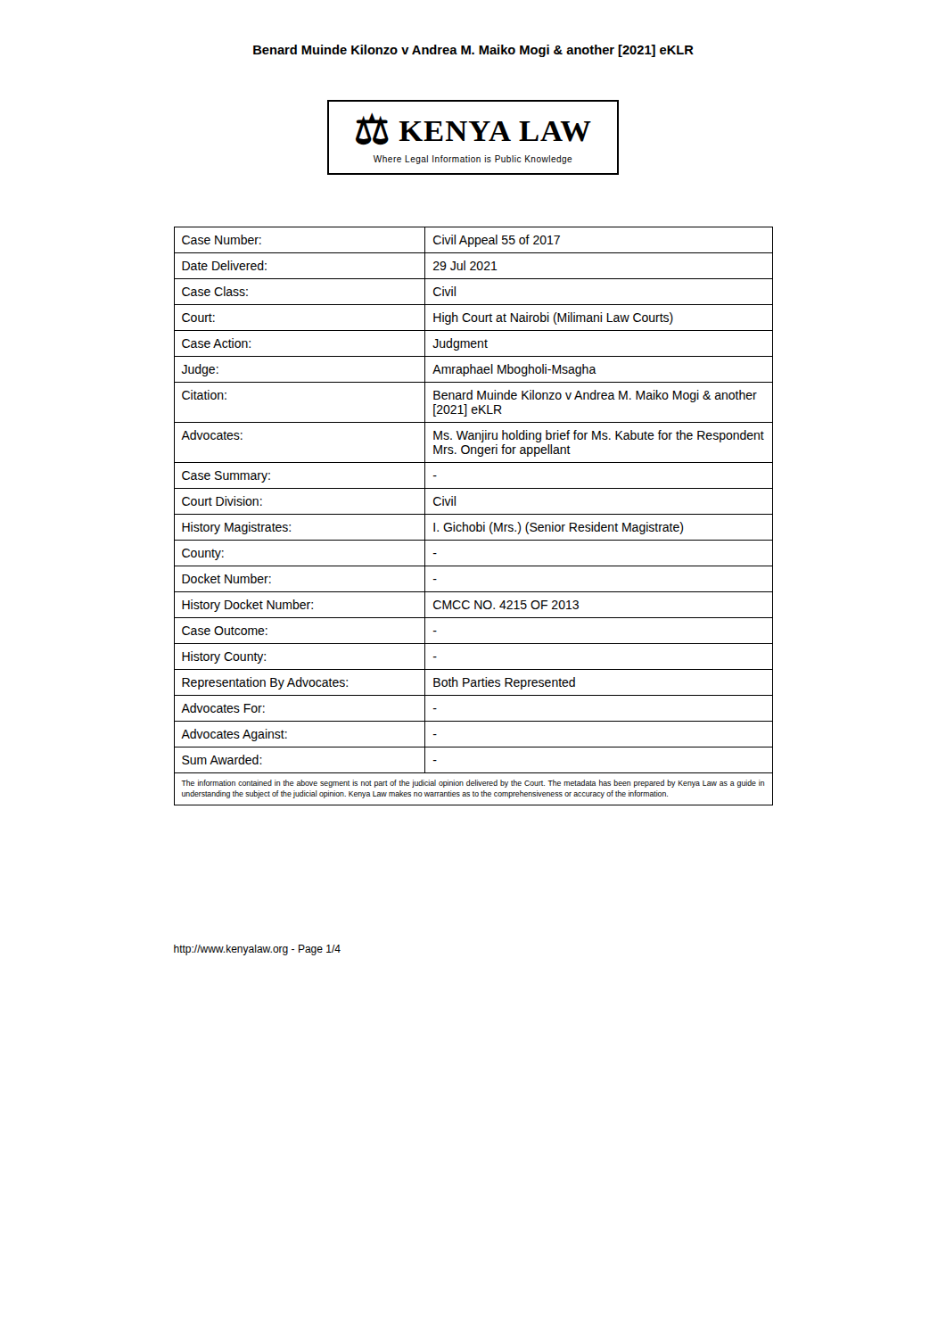Benard Muinde Kilonzo v Andrea M. Maiko Mogi & another [2021] eKLR
⚖ KENYA LAW
Where Legal Information is Public Knowledge
| Case Number: | Civil Appeal 55 of 2017 |
| Date Delivered: | 29 Jul 2021 |
| Case Class: | Civil |
| Court: | High Court at Nairobi (Milimani Law Courts) |
| Case Action: | Judgment |
| Judge: | Amraphael Mbogholi-Msagha |
| Citation: | Benard Muinde Kilonzo v Andrea M. Maiko Mogi & another [2021] eKLR |
| Advocates: | Ms. Wanjiru holding brief for Ms. Kabute for the Respondent Mrs. Ongeri for appellant |
| Case Summary: | - |
| Court Division: | Civil |
| History Magistrates: | I. Gichobi (Mrs.) (Senior Resident Magistrate) |
| County: | - |
| Docket Number: | - |
| History Docket Number: | CMCC NO. 4215 OF 2013 |
| Case Outcome: | - |
| History County: | - |
| Representation By Advocates: | Both Parties Represented |
| Advocates For: | - |
| Advocates Against: | - |
| Sum Awarded: | - |
The information contained in the above segment is not part of the judicial opinion delivered by the Court. The metadata has been prepared by Kenya Law as a guide in understanding the subject of the judicial opinion. Kenya Law makes no warranties as to the comprehensiveness or accuracy of the information.
http://www.kenyalaw.org - Page 1/4